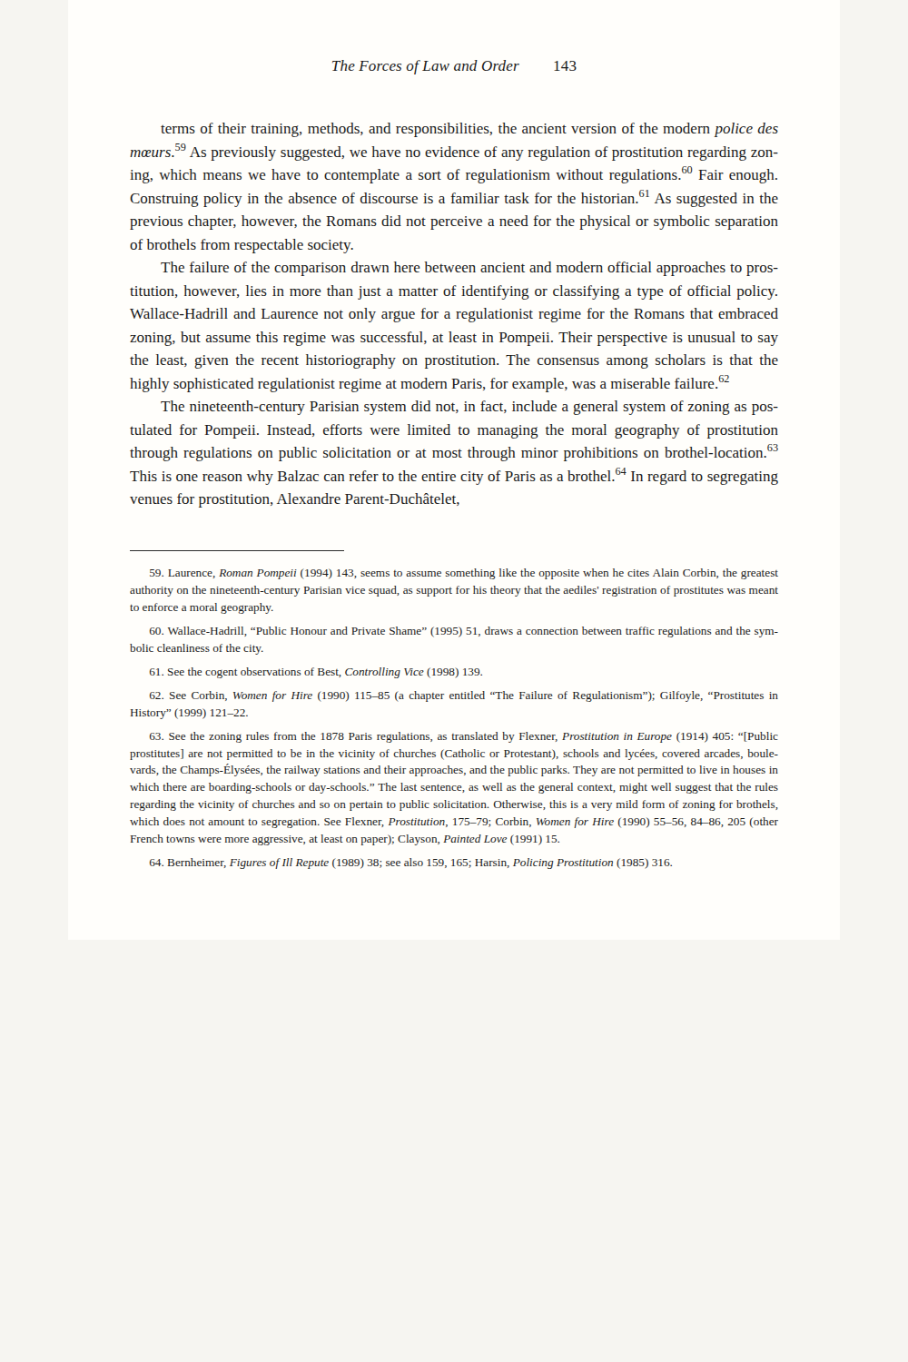The Forces of Law and Order143
terms of their training, methods, and responsibilities, the ancient version of the modern police des mœurs.59 As previously suggested, we have no evidence of any regulation of prostitution regarding zoning, which means we have to contemplate a sort of regulationism without regulations.60 Fair enough. Construing policy in the absence of discourse is a familiar task for the historian.61 As suggested in the previous chapter, however, the Romans did not perceive a need for the physical or symbolic separation of brothels from respectable society.
The failure of the comparison drawn here between ancient and modern official approaches to prostitution, however, lies in more than just a matter of identifying or classifying a type of official policy. Wallace-Hadrill and Laurence not only argue for a regulationist regime for the Romans that embraced zoning, but assume this regime was successful, at least in Pompeii. Their perspective is unusual to say the least, given the recent historiography on prostitution. The consensus among scholars is that the highly sophisticated regulationist regime at modern Paris, for example, was a miserable failure.62
The nineteenth-century Parisian system did not, in fact, include a general system of zoning as postulated for Pompeii. Instead, efforts were limited to managing the moral geography of prostitution through regulations on public solicitation or at most through minor prohibitions on brothel-location.63 This is one reason why Balzac can refer to the entire city of Paris as a brothel.64 In regard to segregating venues for prostitution, Alexandre Parent-Duchâtelet,
59. Laurence, Roman Pompeii (1994) 143, seems to assume something like the opposite when he cites Alain Corbin, the greatest authority on the nineteenth-century Parisian vice squad, as support for his theory that the aediles' registration of prostitutes was meant to enforce a moral geography.
60. Wallace-Hadrill, “Public Honour and Private Shame” (1995) 51, draws a connection between traffic regulations and the symbolic cleanliness of the city.
61. See the cogent observations of Best, Controlling Vice (1998) 139.
62. See Corbin, Women for Hire (1990) 115–85 (a chapter entitled “The Failure of Regulationism”); Gilfoyle, “Prostitutes in History” (1999) 121–22.
63. See the zoning rules from the 1878 Paris regulations, as translated by Flexner, Prostitution in Europe (1914) 405: “[Public prostitutes] are not permitted to be in the vicinity of churches (Catholic or Protestant), schools and lycées, covered arcades, boulevards, the Champs-Élysées, the railway stations and their approaches, and the public parks. They are not permitted to live in houses in which there are boarding-schools or day-schools.” The last sentence, as well as the general context, might well suggest that the rules regarding the vicinity of churches and so on pertain to public solicitation. Otherwise, this is a very mild form of zoning for brothels, which does not amount to segregation. See Flexner, Prostitution, 175–79; Corbin, Women for Hire (1990) 55–56, 84–86, 205 (other French towns were more aggressive, at least on paper); Clayson, Painted Love (1991) 15.
64. Bernheimer, Figures of Ill Repute (1989) 38; see also 159, 165; Harsin, Policing Prostitution (1985) 316.